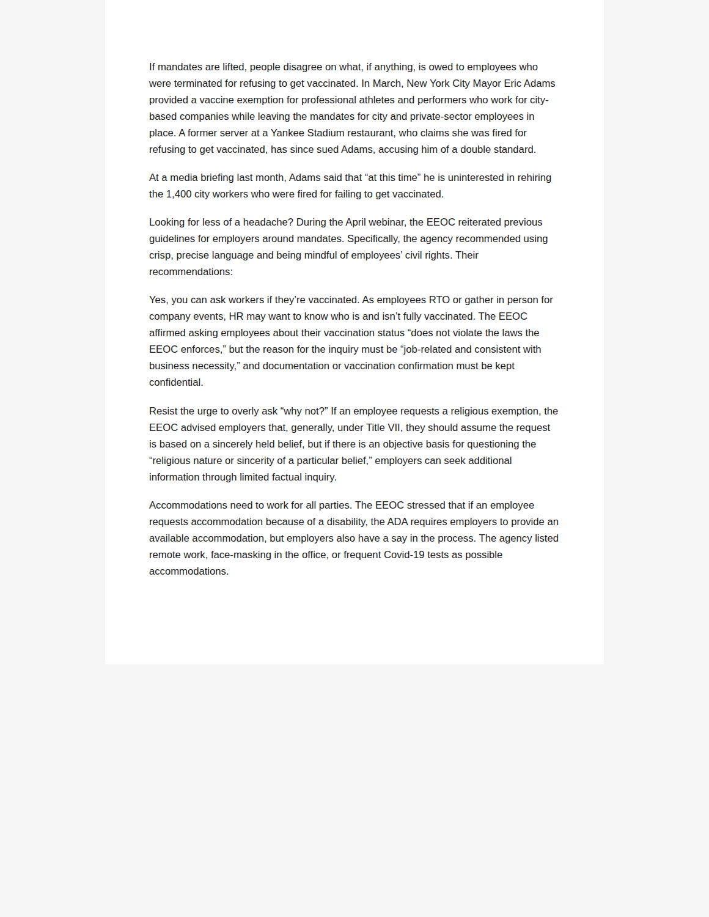If mandates are lifted, people disagree on what, if anything, is owed to employees who were terminated for refusing to get vaccinated. In March, New York City Mayor Eric Adams provided a vaccine exemption for professional athletes and performers who work for city-based companies while leaving the mandates for city and private-sector employees in place. A former server at a Yankee Stadium restaurant, who claims she was fired for refusing to get vaccinated, has since sued Adams, accusing him of a double standard.
At a media briefing last month, Adams said that “at this time” he is uninterested in rehiring the 1,400 city workers who were fired for failing to get vaccinated.
Looking for less of a headache? During the April webinar, the EEOC reiterated previous guidelines for employers around mandates. Specifically, the agency recommended using crisp, precise language and being mindful of employees’ civil rights. Their recommendations:
Yes, you can ask workers if they’re vaccinated. As employees RTO or gather in person for company events, HR may want to know who is and isn’t fully vaccinated. The EEOC affirmed asking employees about their vaccination status “does not violate the laws the EEOC enforces,” but the reason for the inquiry must be “job-related and consistent with business necessity,” and documentation or vaccination confirmation must be kept confidential.
Resist the urge to overly ask “why not?” If an employee requests a religious exemption, the EEOC advised employers that, generally, under Title VII, they should assume the request is based on a sincerely held belief, but if there is an objective basis for questioning the “religious nature or sincerity of a particular belief,” employers can seek additional information through limited factual inquiry.
Accommodations need to work for all parties. The EEOC stressed that if an employee requests accommodation because of a disability, the ADA requires employers to provide an available accommodation, but employers also have a say in the process. The agency listed remote work, face-masking in the office, or frequent Covid-19 tests as possible accommodations.